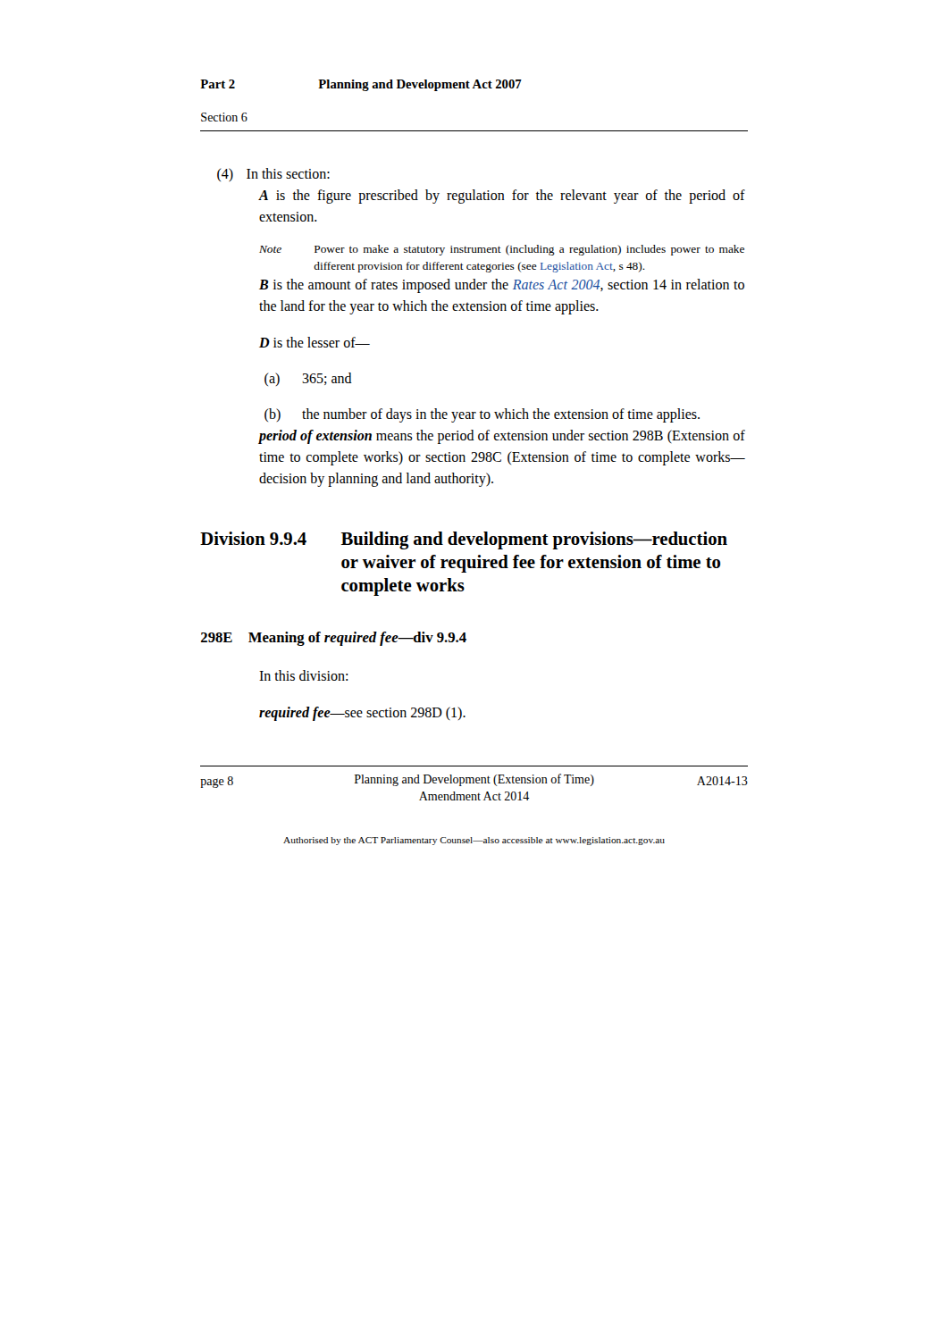Part 2 Planning and Development Act 2007
Section 6
(4)
In this section:
A is the figure prescribed by regulation for the relevant year of the period of extension.
Note
Power to make a statutory instrument (including a regulation) includes power to make different provision for different categories (see Legislation Act, s 48).
B is the amount of rates imposed under the Rates Act 2004, section 14 in relation to the land for the year to which the extension of time applies.
D is the lesser of—
(a)
365; and
(b)
the number of days in the year to which the extension of time applies.
period of extension means the period of extension under section 298B (Extension of time to complete works) or section 298C (Extension of time to complete works—decision by planning and land authority).
Division 9.9.4
Building and development provisions—reduction or waiver of required fee for extension of time to complete works
298E
Meaning of required fee—div 9.9.4
In this division:
required fee—see section 298D (1).
page 8
Planning and Development (Extension of Time)
Amendment Act 2014
A2014-13
Authorised by the ACT Parliamentary Counsel—also accessible at www.legislation.act.gov.au